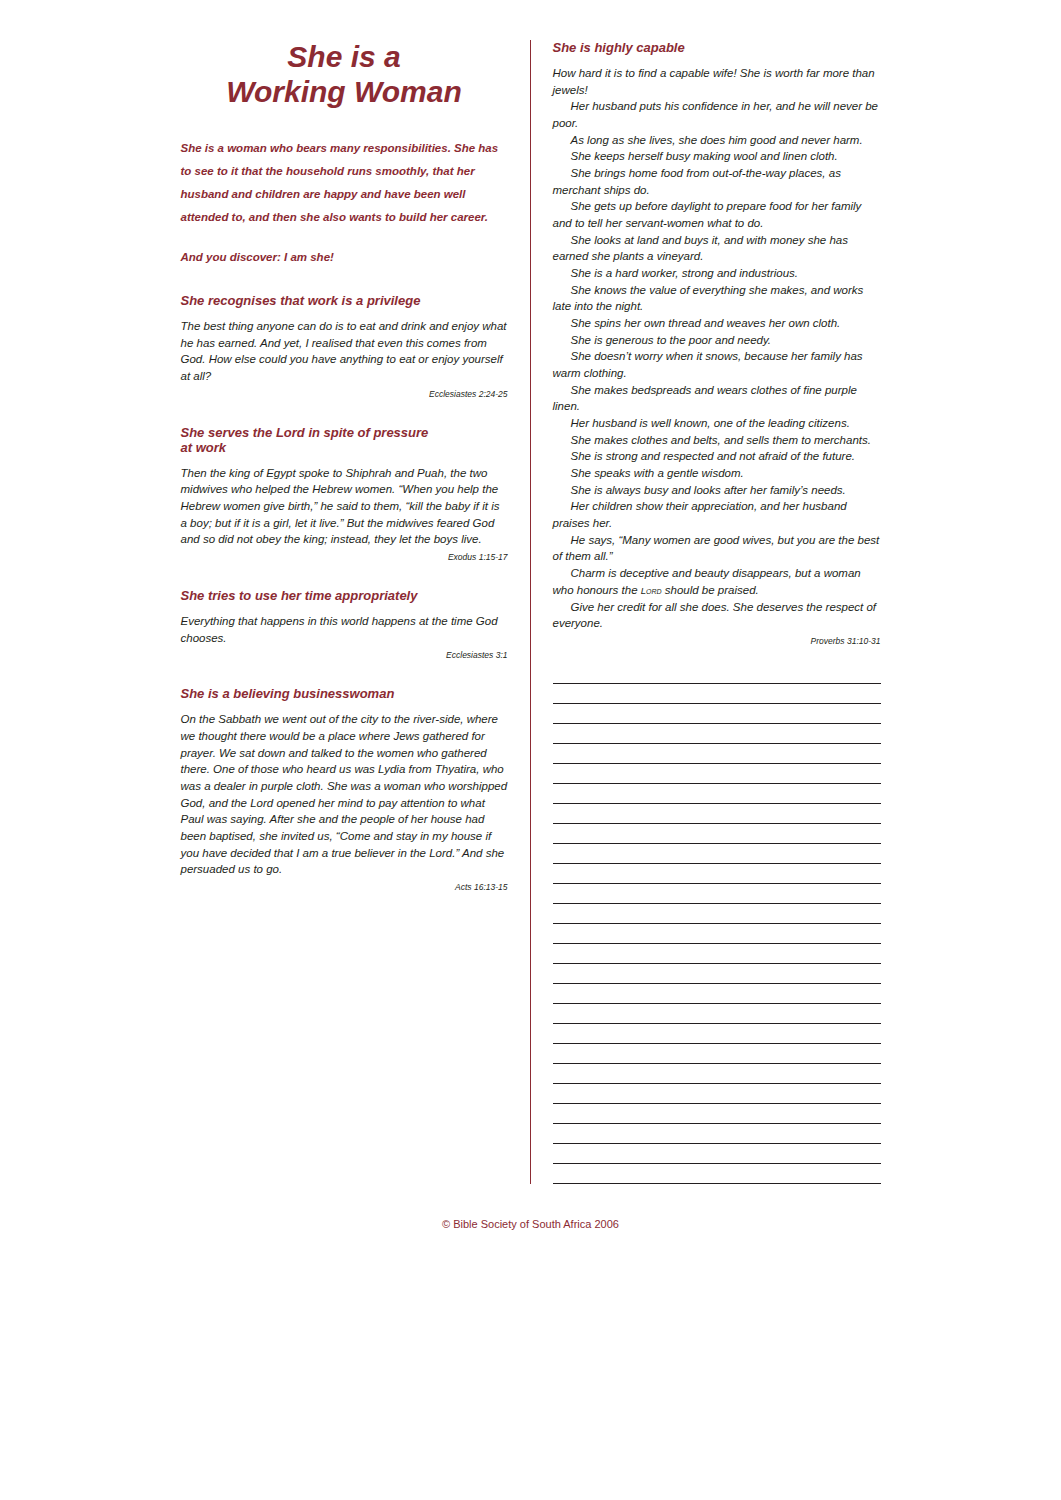She is a
Working Woman
She is a woman who bears many responsibilities. She has to see to it that the household runs smoothly, that her husband and children are happy and have been well attended to, and then she also wants to build her career.
And you discover: I am she!
She recognises that work is a privilege
The best thing anyone can do is to eat and drink and enjoy what he has earned. And yet, I realised that even this comes from God. How else could you have anything to eat or enjoy yourself at all?
Ecclesiastes 2:24-25
She serves the Lord in spite of pressure
at work
Then the king of Egypt spoke to Shiphrah and Puah, the two midwives who helped the Hebrew women. “When you help the Hebrew women give birth,” he said to them, “kill the baby if it is a boy; but if it is a girl, let it live.” But the midwives feared God and so did not obey the king; instead, they let the boys live.
Exodus 1:15-17
She tries to use her time appropriately
Everything that happens in this world happens at the time God chooses.
Ecclesiastes 3:1
She is a believing businesswoman
On the Sabbath we went out of the city to the river-side, where we thought there would be a place where Jews gathered for prayer. We sat down and talked to the women who gathered there. One of those who heard us was Lydia from Thyatira, who was a dealer in purple cloth. She was a woman who worshipped God, and the Lord opened her mind to pay attention to what Paul was saying. After she and the people of her house had been baptised, she invited us, “Come and stay in my house if you have decided that I am a true believer in the Lord.” And she persuaded us to go.
Acts 16:13-15
She is highly capable
How hard it is to find a capable wife! She is worth far more than jewels!
Her husband puts his confidence in her, and he will never be poor.
As long as she lives, she does him good and never harm.
She keeps herself busy making wool and linen cloth.
She brings home food from out-of-the-way places, as merchant ships do.
She gets up before daylight to prepare food for her family and to tell her servant-women what to do.
She looks at land and buys it, and with money she has earned she plants a vineyard.
She is a hard worker, strong and industrious.
She knows the value of everything she makes, and works late into the night.
She spins her own thread and weaves her own cloth.
She is generous to the poor and needy.
She doesn’t worry when it snows, because her family has warm clothing.
She makes bedspreads and wears clothes of fine purple linen.
Her husband is well known, one of the leading citizens.
She makes clothes and belts, and sells them to merchants.
She is strong and respected and not afraid of the future.
She speaks with a gentle wisdom.
She is always busy and looks after her family’s needs.
Her children show their appreciation, and her husband praises her.
He says, “Many women are good wives, but you are the best of them all.”
Charm is deceptive and beauty disappears, but a woman who honours the Lord should be praised.
Give her credit for all she does. She deserves the respect of everyone.
Proverbs 31:10-31
© Bible Society of South Africa 2006